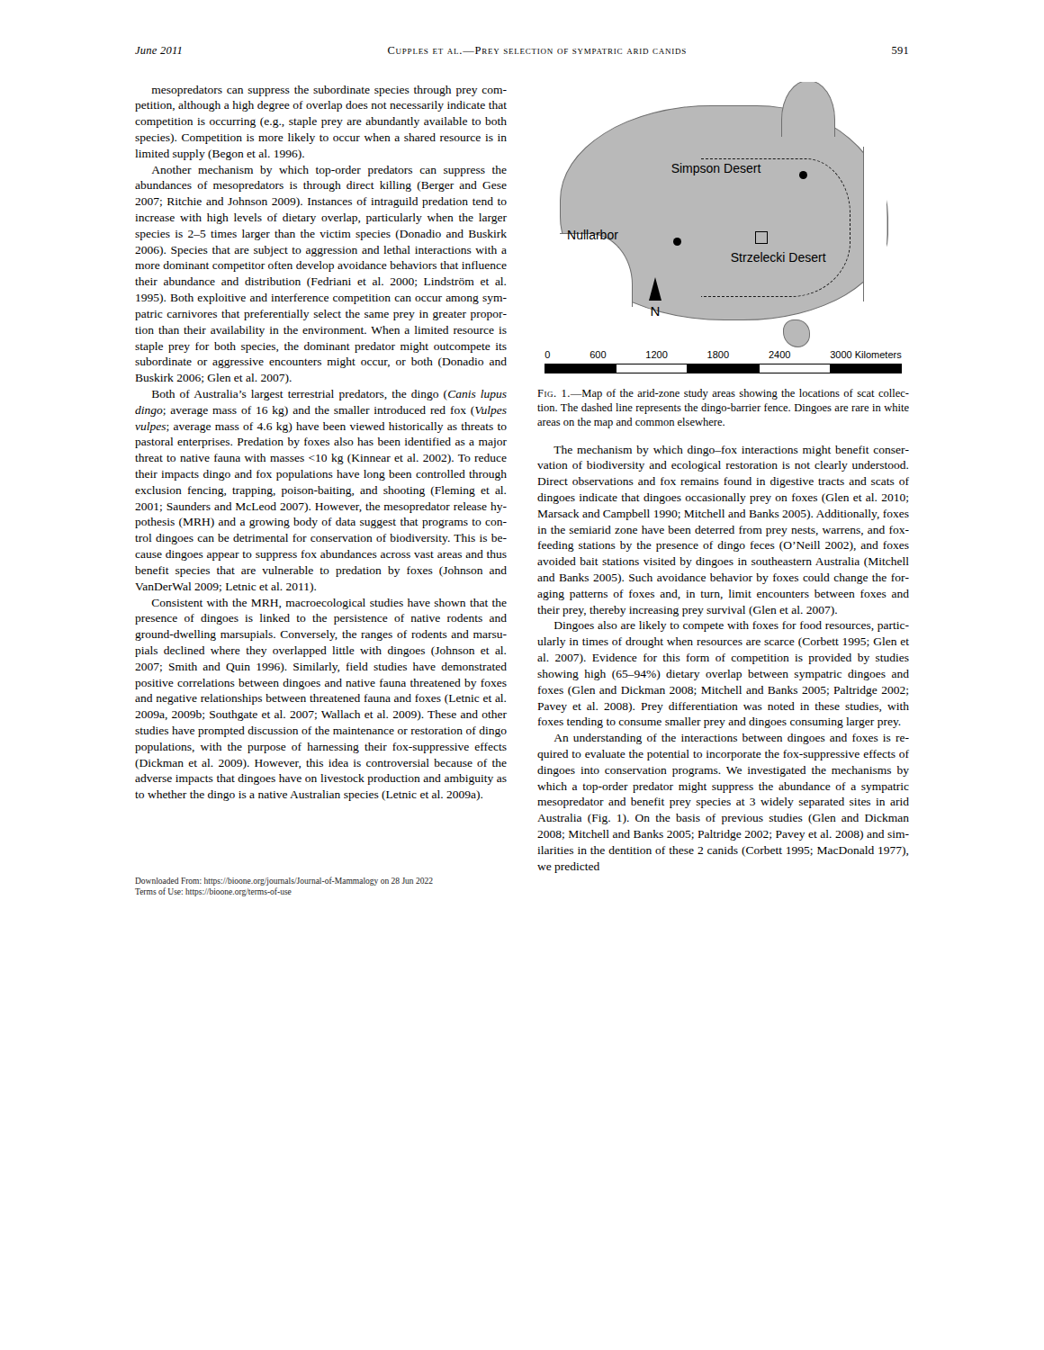June 2011
Cupples et al.—Prey selection of sympatric arid canids
591
mesopredators can suppress the subordinate species through prey competition, although a high degree of overlap does not necessarily indicate that competition is occurring (e.g., staple prey are abundantly available to both species). Competition is more likely to occur when a shared resource is in limited supply (Begon et al. 1996).
Another mechanism by which top-order predators can suppress the abundances of mesopredators is through direct killing (Berger and Gese 2007; Ritchie and Johnson 2009). Instances of intraguild predation tend to increase with high levels of dietary overlap, particularly when the larger species is 2–5 times larger than the victim species (Donadio and Buskirk 2006). Species that are subject to aggression and lethal interactions with a more dominant competitor often develop avoidance behaviors that influence their abundance and distribution (Fedriani et al. 2000; Lindström et al. 1995). Both exploitive and interference competition can occur among sympatric carnivores that preferentially select the same prey in greater proportion than their availability in the environment. When a limited resource is staple prey for both species, the dominant predator might outcompete its subordinate or aggressive encounters might occur, or both (Donadio and Buskirk 2006; Glen et al. 2007).
Both of Australia’s largest terrestrial predators, the dingo (Canis lupus dingo; average mass of 16 kg) and the smaller introduced red fox (Vulpes vulpes; average mass of 4.6 kg) have been viewed historically as threats to pastoral enterprises. Predation by foxes also has been identified as a major threat to native fauna with masses <10 kg (Kinnear et al. 2002). To reduce their impacts dingo and fox populations have long been controlled through exclusion fencing, trapping, poison-baiting, and shooting (Fleming et al. 2001; Saunders and McLeod 2007). However, the mesopredator release hypothesis (MRH) and a growing body of data suggest that programs to control dingoes can be detrimental for conservation of biodiversity. This is because dingoes appear to suppress fox abundances across vast areas and thus benefit species that are vulnerable to predation by foxes (Johnson and VanDerWal 2009; Letnic et al. 2011).
Consistent with the MRH, macroecological studies have shown that the presence of dingoes is linked to the persistence of native rodents and ground-dwelling marsupials. Conversely, the ranges of rodents and marsupials declined where they overlapped little with dingoes (Johnson et al. 2007; Smith and Quin 1996). Similarly, field studies have demonstrated positive correlations between dingoes and native fauna threatened by foxes and negative relationships between threatened fauna and foxes (Letnic et al. 2009a, 2009b; Southgate et al. 2007; Wallach et al. 2009). These and other studies have prompted discussion of the maintenance or restoration of dingo populations, with the purpose of harnessing their fox-suppressive effects (Dickman et al. 2009). However, this idea is controversial because of the adverse impacts that dingoes have on livestock production and ambiguity as to whether the dingo is a native Australian species (Letnic et al. 2009a).
Simpson Desert
Nullarbor
Strzelecki Desert
N
06001200180024003000 Kilometers
Fig. 1.—Map of the arid-zone study areas showing the locations of scat collection. The dashed line represents the dingo-barrier fence. Dingoes are rare in white areas on the map and common elsewhere.
The mechanism by which dingo–fox interactions might benefit conservation of biodiversity and ecological restoration is not clearly understood. Direct observations and fox remains found in digestive tracts and scats of dingoes indicate that dingoes occasionally prey on foxes (Glen et al. 2010; Marsack and Campbell 1990; Mitchell and Banks 2005). Additionally, foxes in the semiarid zone have been deterred from prey nests, warrens, and fox-feeding stations by the presence of dingo feces (O’Neill 2002), and foxes avoided bait stations visited by dingoes in southeastern Australia (Mitchell and Banks 2005). Such avoidance behavior by foxes could change the foraging patterns of foxes and, in turn, limit encounters between foxes and their prey, thereby increasing prey survival (Glen et al. 2007).
Dingoes also are likely to compete with foxes for food resources, particularly in times of drought when resources are scarce (Corbett 1995; Glen et al. 2007). Evidence for this form of competition is provided by studies showing high (65–94%) dietary overlap between sympatric dingoes and foxes (Glen and Dickman 2008; Mitchell and Banks 2005; Paltridge 2002; Pavey et al. 2008). Prey differentiation was noted in these studies, with foxes tending to consume smaller prey and dingoes consuming larger prey.
An understanding of the interactions between dingoes and foxes is required to evaluate the potential to incorporate the fox-suppressive effects of dingoes into conservation programs. We investigated the mechanisms by which a top-order predator might suppress the abundance of a sympatric mesopredator and benefit prey species at 3 widely separated sites in arid Australia (Fig. 1). On the basis of previous studies (Glen and Dickman 2008; Mitchell and Banks 2005; Paltridge 2002; Pavey et al. 2008) and similarities in the dentition of these 2 canids (Corbett 1995; MacDonald 1977), we predicted
Downloaded From: https://bioone.org/journals/Journal-of-Mammalogy on 28 Jun 2022
Terms of Use: https://bioone.org/terms-of-use